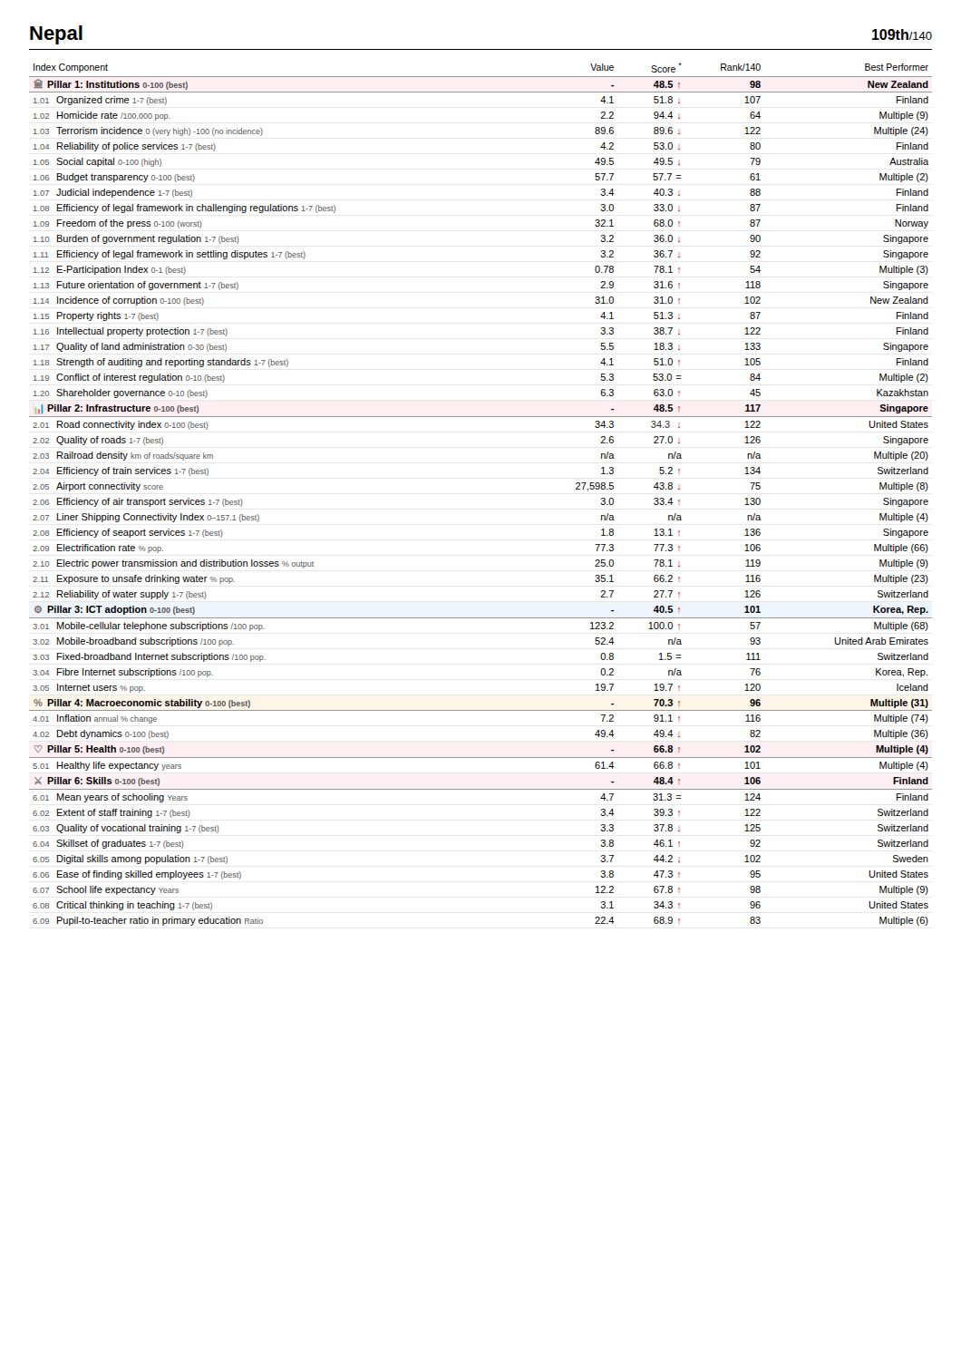Nepal
109th/140
| Index Component | Value | Score * | Rank/140 | Best Performer |
| --- | --- | --- | --- | --- |
| 🏛 Pillar 1: Institutions 0-100 (best) | - | 48.5 | 98 | New Zealand |
| 1.01 Organized crime 1-7 (best) | 4.1 | 51.8 | 107 | Finland |
| 1.02 Homicide rate /100,000 pop. | 2.2 | 94.4 | 64 | Multiple (9) |
| 1.03 Terrorism incidence 0 (very high) -100 (no incidence) | 89.6 | 89.6 | 122 | Multiple (24) |
| 1.04 Reliability of police services 1-7 (best) | 4.2 | 53.0 | 80 | Finland |
| 1.05 Social capital 0-100 (high) | 49.5 | 49.5 | 79 | Australia |
| 1.06 Budget transparency 0-100 (best) | 57.7 | 57.7 | 61 | Multiple (2) |
| 1.07 Judicial independence 1-7 (best) | 3.4 | 40.3 | 88 | Finland |
| 1.08 Efficiency of legal framework in challenging regulations 1-7 (best) | 3.0 | 33.0 | 87 | Finland |
| 1.09 Freedom of the press 0-100 (worst) | 32.1 | 68.0 | 87 | Norway |
| 1.10 Burden of government regulation 1-7 (best) | 3.2 | 36.0 | 90 | Singapore |
| 1.11 Efficiency of legal framework in settling disputes 1-7 (best) | 3.2 | 36.7 | 92 | Singapore |
| 1.12 E-Participation Index 0-1 (best) | 0.78 | 78.1 | 54 | Multiple (3) |
| 1.13 Future orientation of government 1-7 (best) | 2.9 | 31.6 | 118 | Singapore |
| 1.14 Incidence of corruption 0-100 (best) | 31.0 | 31.0 | 102 | New Zealand |
| 1.15 Property rights 1-7 (best) | 4.1 | 51.3 | 87 | Finland |
| 1.16 Intellectual property protection 1-7 (best) | 3.3 | 38.7 | 122 | Finland |
| 1.17 Quality of land administration 0-30 (best) | 5.5 | 18.3 | 133 | Singapore |
| 1.18 Strength of auditing and reporting standards 1-7 (best) | 4.1 | 51.0 | 105 | Finland |
| 1.19 Conflict of interest regulation 0-10 (best) | 5.3 | 53.0 | 84 | Multiple (2) |
| 1.20 Shareholder governance 0-10 (best) | 6.3 | 63.0 | 45 | Kazakhstan |
| 📊 Pillar 2: Infrastructure 0-100 (best) | - | 48.5 | 117 | Singapore |
| 2.01 Road connectivity index 0-100 (best) | 34.3 | 34.3 | 122 | United States |
| 2.02 Quality of roads 1-7 (best) | 2.6 | 27.0 | 126 | Singapore |
| 2.03 Railroad density km of roads/square km | n/a | n/a | n/a | Multiple (20) |
| 2.04 Efficiency of train services 1-7 (best) | 1.3 | 5.2 | 134 | Switzerland |
| 2.05 Airport connectivity score | 27,598.5 | 43.8 | 75 | Multiple (8) |
| 2.06 Efficiency of air transport services 1-7 (best) | 3.0 | 33.4 | 130 | Singapore |
| 2.07 Liner Shipping Connectivity Index 0–157.1 (best) | n/a | n/a | n/a | Multiple (4) |
| 2.08 Efficiency of seaport services 1-7 (best) | 1.8 | 13.1 | 136 | Singapore |
| 2.09 Electrification rate % pop. | 77.3 | 77.3 | 106 | Multiple (66) |
| 2.10 Electric power transmission and distribution losses % output | 25.0 | 78.1 | 119 | Multiple (9) |
| 2.11 Exposure to unsafe drinking water % pop. | 35.1 | 66.2 | 116 | Multiple (23) |
| 2.12 Reliability of water supply 1-7 (best) | 2.7 | 27.7 | 126 | Switzerland |
| ⚙ Pillar 3: ICT adoption 0-100 (best) | - | 40.5 | 101 | Korea, Rep. |
| 3.01 Mobile-cellular telephone subscriptions /100 pop. | 123.2 | 100.0 | 57 | Multiple (68) |
| 3.02 Mobile-broadband subscriptions /100 pop. | 52.4 | n/a | 93 | United Arab Emirates |
| 3.03 Fixed-broadband Internet subscriptions /100 pop. | 0.8 | 1.5 | 111 | Switzerland |
| 3.04 Fibre Internet subscriptions /100 pop. | 0.2 | n/a | 76 | Korea, Rep. |
| 3.05 Internet users % pop. | 19.7 | 19.7 | 120 | Iceland |
| % Pillar 4: Macroeconomic stability 0-100 (best) | - | 70.3 | 96 | Multiple (31) |
| 4.01 Inflation annual % change | 7.2 | 91.1 | 116 | Multiple (74) |
| 4.02 Debt dynamics 0-100 (best) | 49.4 | 49.4 | 82 | Multiple (36) |
| ♡ Pillar 5: Health 0-100 (best) | - | 66.8 | 102 | Multiple (4) |
| 5.01 Healthy life expectancy years | 61.4 | 66.8 | 101 | Multiple (4) |
| ⚔ Pillar 6: Skills 0-100 (best) | - | 48.4 | 106 | Finland |
| 6.01 Mean years of schooling Years | 4.7 | 31.3 | 124 | Finland |
| 6.02 Extent of staff training 1-7 (best) | 3.4 | 39.3 | 122 | Switzerland |
| 6.03 Quality of vocational training 1-7 (best) | 3.3 | 37.8 | 125 | Switzerland |
| 6.04 Skillset of graduates 1-7 (best) | 3.8 | 46.1 | 92 | Switzerland |
| 6.05 Digital skills among population 1-7 (best) | 3.7 | 44.2 | 102 | Sweden |
| 6.06 Ease of finding skilled employees 1-7 (best) | 3.8 | 47.3 | 95 | United States |
| 6.07 School life expectancy Years | 12.2 | 67.8 | 98 | Multiple (9) |
| 6.08 Critical thinking in teaching 1-7 (best) | 3.1 | 34.3 | 96 | United States |
| 6.09 Pupil-to-teacher ratio in primary education Ratio | 22.4 | 68.9 | 83 | Multiple (6) |